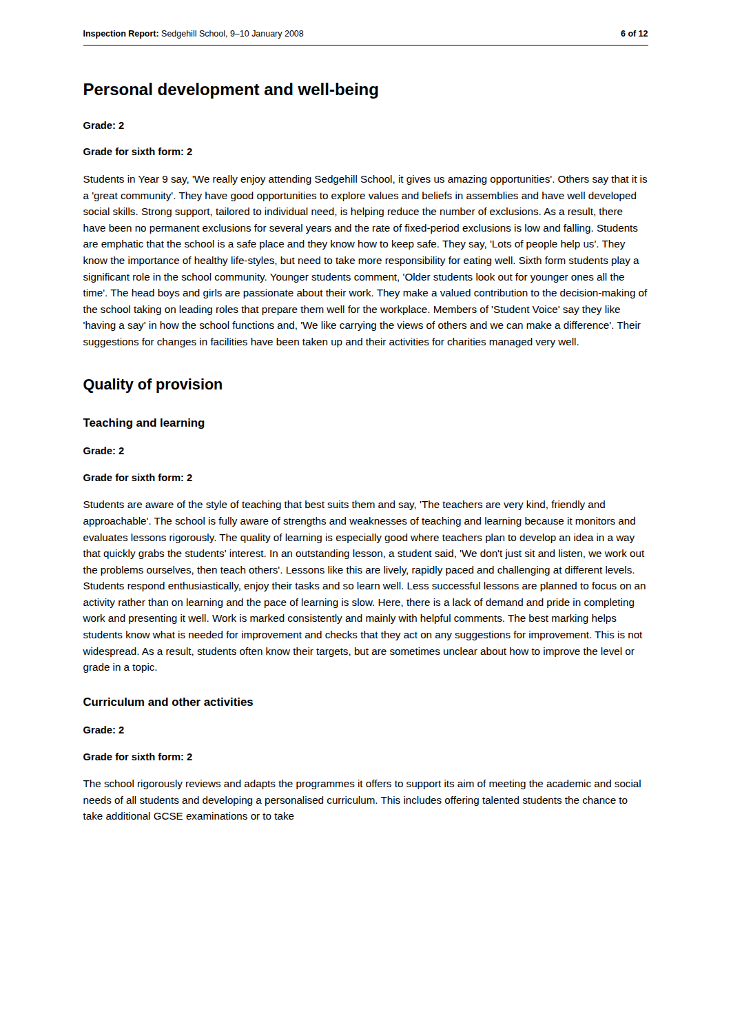Inspection Report: Sedgehill School, 9–10 January 2008 6 of 12
Personal development and well-being
Grade: 2
Grade for sixth form: 2
Students in Year 9 say, 'We really enjoy attending Sedgehill School, it gives us amazing opportunities'. Others say that it is a 'great community'. They have good opportunities to explore values and beliefs in assemblies and have well developed social skills. Strong support, tailored to individual need, is helping reduce the number of exclusions. As a result, there have been no permanent exclusions for several years and the rate of fixed-period exclusions is low and falling. Students are emphatic that the school is a safe place and they know how to keep safe. They say, 'Lots of people help us'. They know the importance of healthy life-styles, but need to take more responsibility for eating well. Sixth form students play a significant role in the school community. Younger students comment, 'Older students look out for younger ones all the time'. The head boys and girls are passionate about their work. They make a valued contribution to the decision-making of the school taking on leading roles that prepare them well for the workplace. Members of 'Student Voice' say they like 'having a say' in how the school functions and, 'We like carrying the views of others and we can make a difference'. Their suggestions for changes in facilities have been taken up and their activities for charities managed very well.
Quality of provision
Teaching and learning
Grade: 2
Grade for sixth form: 2
Students are aware of the style of teaching that best suits them and say, 'The teachers are very kind, friendly and approachable'. The school is fully aware of strengths and weaknesses of teaching and learning because it monitors and evaluates lessons rigorously. The quality of learning is especially good where teachers plan to develop an idea in a way that quickly grabs the students' interest. In an outstanding lesson, a student said, 'We don't just sit and listen, we work out the problems ourselves, then teach others'. Lessons like this are lively, rapidly paced and challenging at different levels. Students respond enthusiastically, enjoy their tasks and so learn well. Less successful lessons are planned to focus on an activity rather than on learning and the pace of learning is slow. Here, there is a lack of demand and pride in completing work and presenting it well. Work is marked consistently and mainly with helpful comments. The best marking helps students know what is needed for improvement and checks that they act on any suggestions for improvement. This is not widespread. As a result, students often know their targets, but are sometimes unclear about how to improve the level or grade in a topic.
Curriculum and other activities
Grade: 2
Grade for sixth form: 2
The school rigorously reviews and adapts the programmes it offers to support its aim of meeting the academic and social needs of all students and developing a personalised curriculum. This includes offering talented students the chance to take additional GCSE examinations or to take